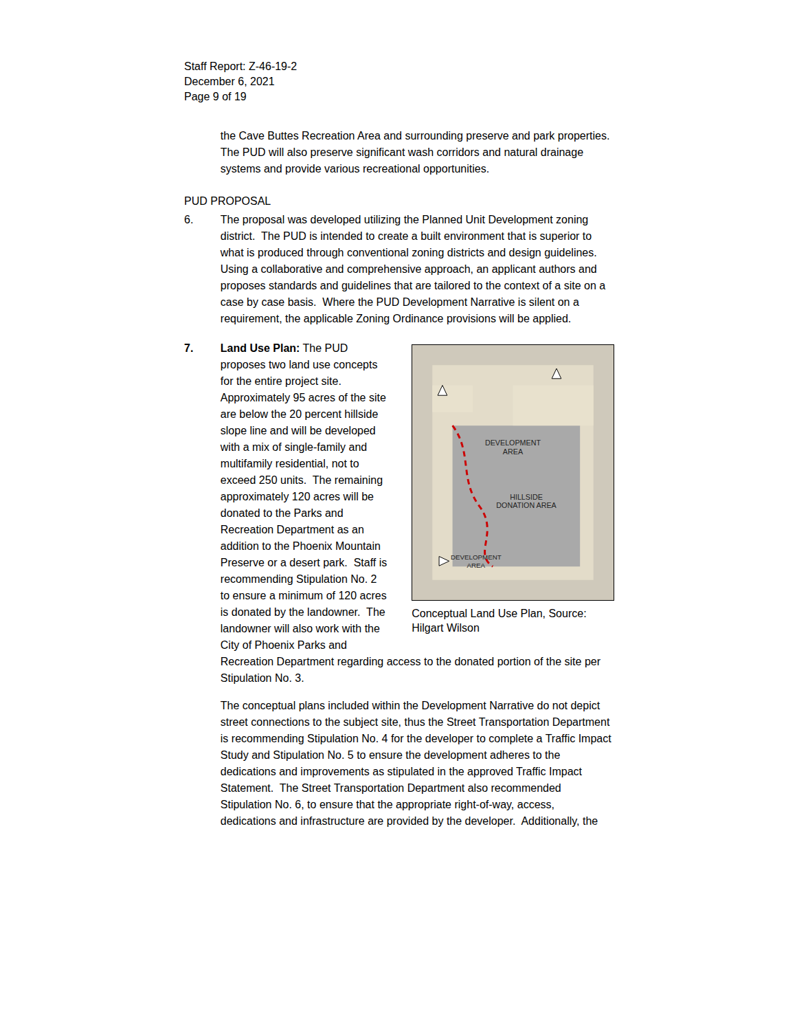Staff Report: Z-46-19-2
December 6, 2021
Page 9 of 19
the Cave Buttes Recreation Area and surrounding preserve and park properties. The PUD will also preserve significant wash corridors and natural drainage systems and provide various recreational opportunities.
PUD PROPOSAL
6.
The proposal was developed utilizing the Planned Unit Development zoning district. The PUD is intended to create a built environment that is superior to what is produced through conventional zoning districts and design guidelines. Using a collaborative and comprehensive approach, an applicant authors and proposes standards and guidelines that are tailored to the context of a site on a case by case basis. Where the PUD Development Narrative is silent on a requirement, the applicable Zoning Ordinance provisions will be applied.
7.
Conceptual Land Use Plan, Source: Hilgart Wilson
Land Use Plan: The PUD proposes two land use concepts for the entire project site. Approximately 95 acres of the site are below the 20 percent hillside slope line and will be developed with a mix of single-family and multifamily residential, not to exceed 250 units. The remaining approximately 120 acres will be donated to the Parks and Recreation Department as an addition to the Phoenix Mountain Preserve or a desert park. Staff is recommending Stipulation No. 2 to ensure a minimum of 120 acres is donated by the landowner. The landowner will also work with the City of Phoenix Parks and Recreation Department regarding access to the donated portion of the site per Stipulation No. 3.
The conceptual plans included within the Development Narrative do not depict street connections to the subject site, thus the Street Transportation Department is recommending Stipulation No. 4 for the developer to complete a Traffic Impact Study and Stipulation No. 5 to ensure the development adheres to the dedications and improvements as stipulated in the approved Traffic Impact Statement. The Street Transportation Department also recommended Stipulation No. 6, to ensure that the appropriate right-of-way, access, dedications and infrastructure are provided by the developer. Additionally, the